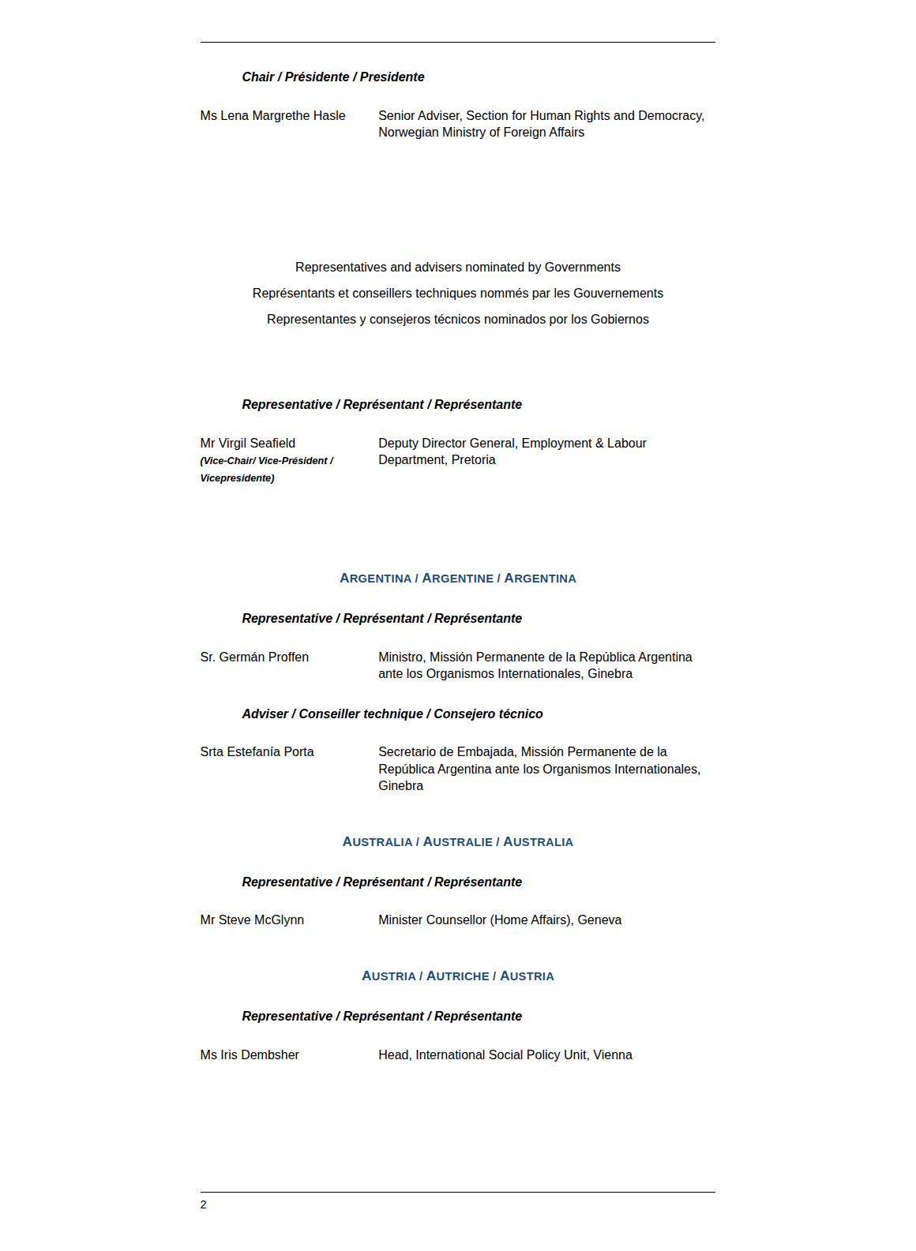Chair / Présidente / Presidente
| Ms Lena Margrethe Hasle | Senior Adviser, Section for Human Rights and Democracy, Norwegian Ministry of Foreign Affairs |
Representatives and advisers nominated by Governments
Représentants et conseillers techniques nommés par les Gouvernements
Representantes y consejeros técnicos nominados por los Gobiernos
Representative / Représentant / Représentante
| Mr Virgil Seafield (Vice-Chair/ Vice-Président / Vicepresidente) | Deputy Director General, Employment & Labour Department, Pretoria |
ARGENTINA / ARGENTINE / ARGENTINA
Representative / Représentant / Représentante
| Sr. Germán Proffen | Ministro, Missión Permanente de la República Argentina ante los Organismos Internationales, Ginebra |
Adviser / Conseiller technique / Consejero técnico
| Srta Estefanía Porta | Secretario de Embajada, Missión Permanente de la República Argentina ante los Organismos Internationales, Ginebra |
AUSTRALIA / AUSTRALIE / AUSTRALIA
Representative / Représentant / Représentante
| Mr Steve McGlynn | Minister Counsellor (Home Affairs), Geneva |
AUSTRIA / AUTRICHE / AUSTRIA
Representative / Représentant / Représentante
| Ms Iris Dembsher | Head, International Social Policy Unit, Vienna |
2